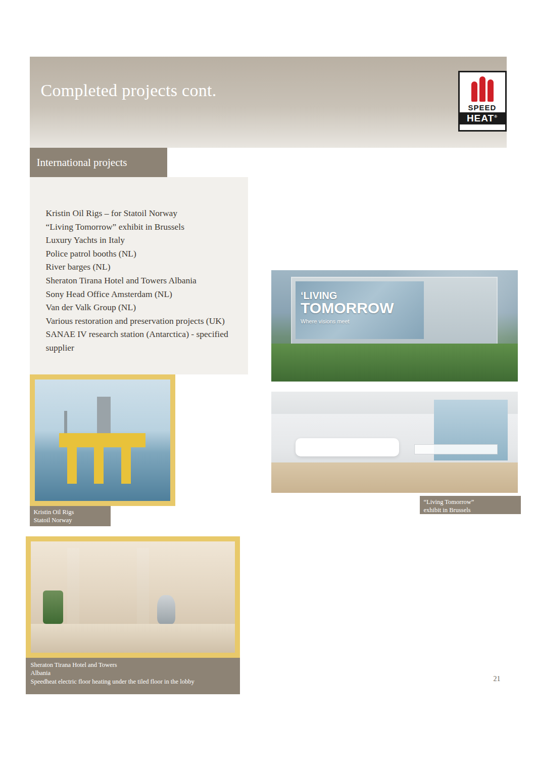Completed projects cont.
SPEED HEAT®
International projects
Kristin Oil Rigs – for Statoil Norway
“Living Tomorrow” exhibit in Brussels
Luxury Yachts in Italy
Police patrol booths (NL)
River barges (NL)
Sheraton Tirana Hotel and Towers Albania
Sony Head Office Amsterdam (NL)
Van der Valk Group (NL)
Various restoration and preservation projects (UK)
SANAE IV research station (Antarctica) - specified supplier
‘LIVING
TOMORROW
Where visions meet
“Living Tomorrow”
exhibit in Brussels
Kristin Oil Rigs
Statoil Norway
Sheraton Tirana Hotel and Towers
Albania
Speedheat electric floor heating under the tiled floor in the lobby
21